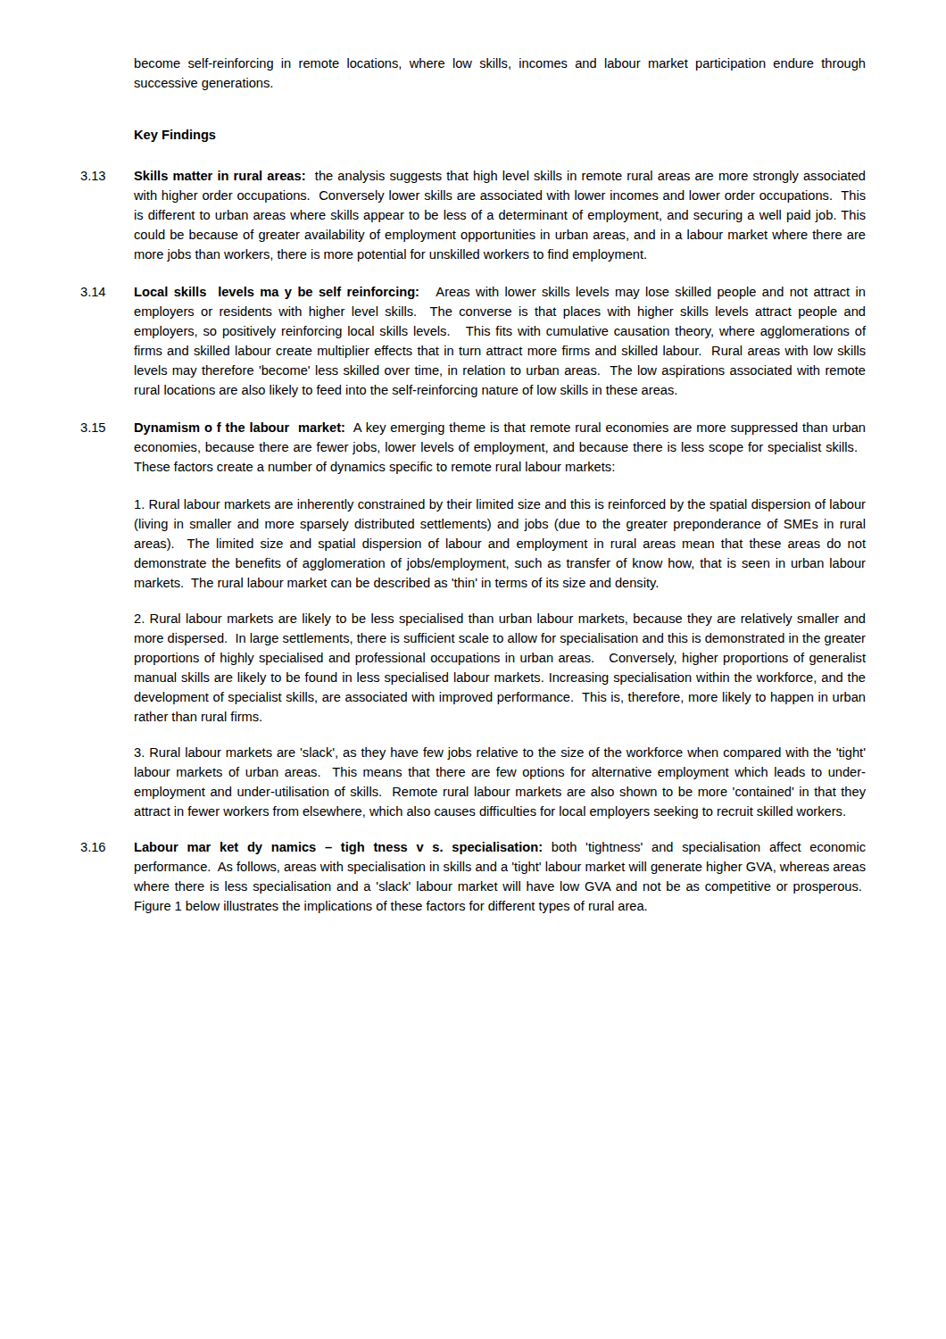become self-reinforcing in remote locations, where low skills, incomes and labour market participation endure through successive generations.
Key Findings
3.13
Skills matter in rural areas: the analysis suggests that high level skills in remote rural areas are more strongly associated with higher order occupations. Conversely lower skills are associated with lower incomes and lower order occupations. This is different to urban areas where skills appear to be less of a determinant of employment, and securing a well paid job. This could be because of greater availability of employment opportunities in urban areas, and in a labour market where there are more jobs than workers, there is more potential for unskilled workers to find employment.
3.14
Local skills levels ma y be self reinforcing: Areas with lower skills levels may lose skilled people and not attract in employers or residents with higher level skills. The converse is that places with higher skills levels attract people and employers, so positively reinforcing local skills levels. This fits with cumulative causation theory, where agglomerations of firms and skilled labour create multiplier effects that in turn attract more firms and skilled labour. Rural areas with low skills levels may therefore 'become' less skilled over time, in relation to urban areas. The low aspirations associated with remote rural locations are also likely to feed into the self-reinforcing nature of low skills in these areas.
3.15
Dynamism o f the labour market: A key emerging theme is that remote rural economies are more suppressed than urban economies, because there are fewer jobs, lower levels of employment, and because there is less scope for specialist skills. These factors create a number of dynamics specific to remote rural labour markets:
1. Rural labour markets are inherently constrained by their limited size and this is reinforced by the spatial dispersion of labour (living in smaller and more sparsely distributed settlements) and jobs (due to the greater preponderance of SMEs in rural areas). The limited size and spatial dispersion of labour and employment in rural areas mean that these areas do not demonstrate the benefits of agglomeration of jobs/employment, such as transfer of know how, that is seen in urban labour markets. The rural labour market can be described as 'thin' in terms of its size and density.
2. Rural labour markets are likely to be less specialised than urban labour markets, because they are relatively smaller and more dispersed. In large settlements, there is sufficient scale to allow for specialisation and this is demonstrated in the greater proportions of highly specialised and professional occupations in urban areas. Conversely, higher proportions of generalist manual skills are likely to be found in less specialised labour markets. Increasing specialisation within the workforce, and the development of specialist skills, are associated with improved performance. This is, therefore, more likely to happen in urban rather than rural firms.
3. Rural labour markets are 'slack', as they have few jobs relative to the size of the workforce when compared with the 'tight' labour markets of urban areas. This means that there are few options for alternative employment which leads to under-employment and under-utilisation of skills. Remote rural labour markets are also shown to be more 'contained' in that they attract in fewer workers from elsewhere, which also causes difficulties for local employers seeking to recruit skilled workers.
3.16
Labour mar ket dy namics – tigh tness v s. specialisation: both 'tightness' and specialisation affect economic performance. As follows, areas with specialisation in skills and a 'tight' labour market will generate higher GVA, whereas areas where there is less specialisation and a 'slack' labour market will have low GVA and not be as competitive or prosperous. Figure 1 below illustrates the implications of these factors for different types of rural area.